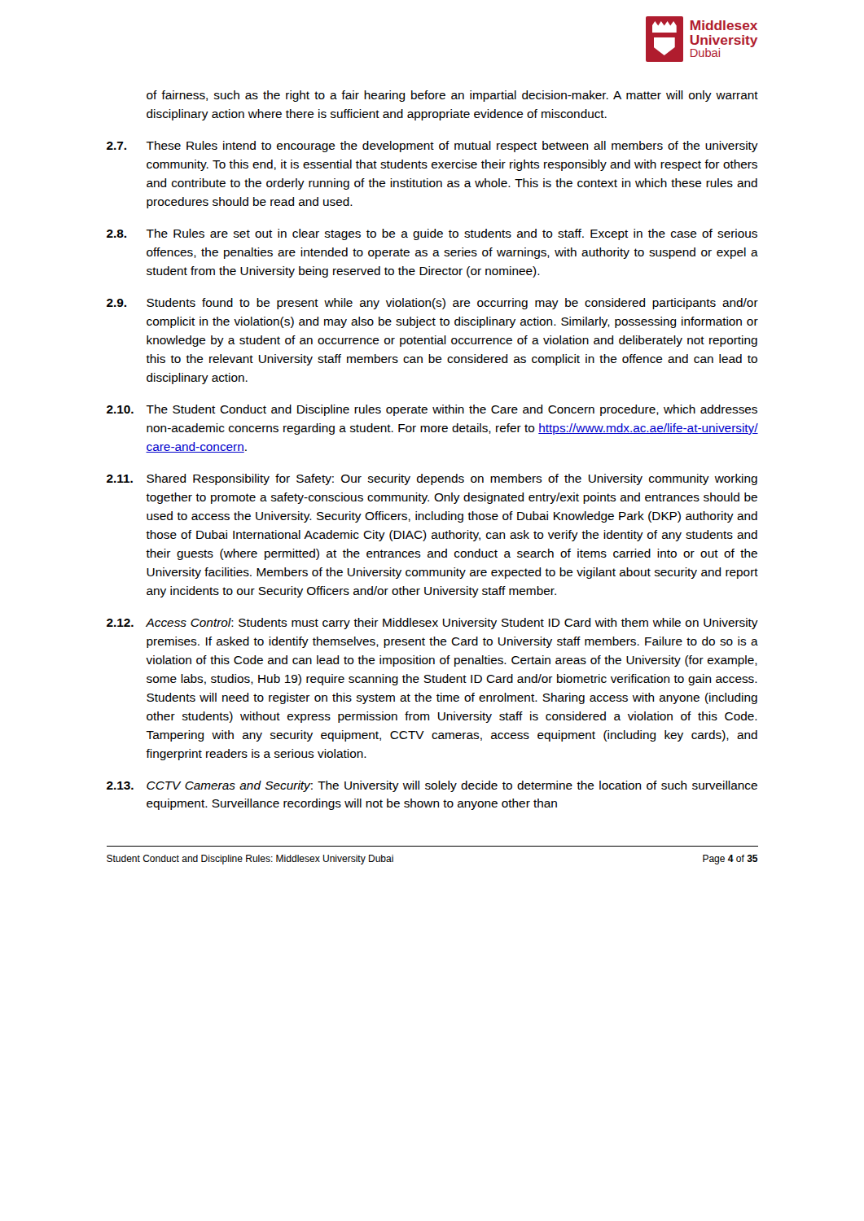Middlesex University Dubai
of fairness, such as the right to a fair hearing before an impartial decision-maker. A matter will only warrant disciplinary action where there is sufficient and appropriate evidence of misconduct.
2.7. These Rules intend to encourage the development of mutual respect between all members of the university community. To this end, it is essential that students exercise their rights responsibly and with respect for others and contribute to the orderly running of the institution as a whole. This is the context in which these rules and procedures should be read and used.
2.8. The Rules are set out in clear stages to be a guide to students and to staff. Except in the case of serious offences, the penalties are intended to operate as a series of warnings, with authority to suspend or expel a student from the University being reserved to the Director (or nominee).
2.9. Students found to be present while any violation(s) are occurring may be considered participants and/or complicit in the violation(s) and may also be subject to disciplinary action. Similarly, possessing information or knowledge by a student of an occurrence or potential occurrence of a violation and deliberately not reporting this to the relevant University staff members can be considered as complicit in the offence and can lead to disciplinary action.
2.10. The Student Conduct and Discipline rules operate within the Care and Concern procedure, which addresses non-academic concerns regarding a student. For more details, refer to https://www.mdx.ac.ae/life-at-university/care-and-concern.
2.11. Shared Responsibility for Safety: Our security depends on members of the University community working together to promote a safety-conscious community. Only designated entry/exit points and entrances should be used to access the University. Security Officers, including those of Dubai Knowledge Park (DKP) authority and those of Dubai International Academic City (DIAC) authority, can ask to verify the identity of any students and their guests (where permitted) at the entrances and conduct a search of items carried into or out of the University facilities. Members of the University community are expected to be vigilant about security and report any incidents to our Security Officers and/or other University staff member.
2.12. Access Control: Students must carry their Middlesex University Student ID Card with them while on University premises. If asked to identify themselves, present the Card to University staff members. Failure to do so is a violation of this Code and can lead to the imposition of penalties. Certain areas of the University (for example, some labs, studios, Hub 19) require scanning the Student ID Card and/or biometric verification to gain access. Students will need to register on this system at the time of enrolment. Sharing access with anyone (including other students) without express permission from University staff is considered a violation of this Code. Tampering with any security equipment, CCTV cameras, access equipment (including key cards), and fingerprint readers is a serious violation.
2.13. CCTV Cameras and Security: The University will solely decide to determine the location of such surveillance equipment. Surveillance recordings will not be shown to anyone other than
Student Conduct and Discipline Rules: Middlesex University Dubai Page 4 of 35